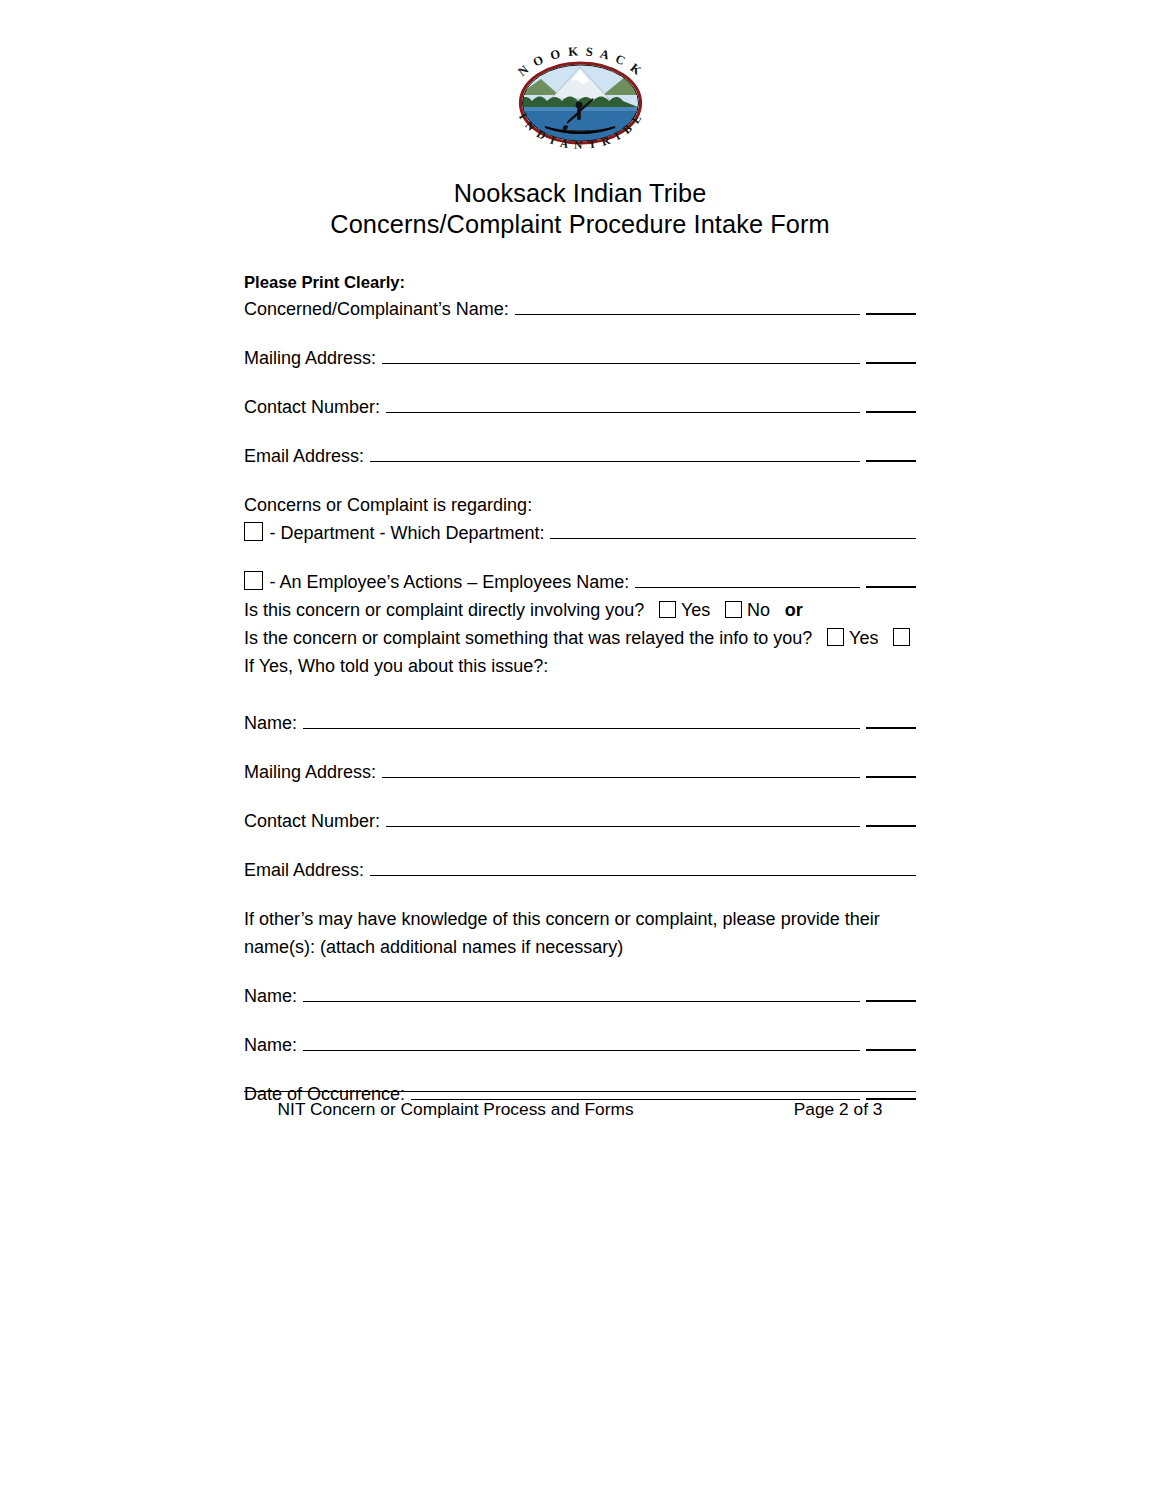N O O K S A C K I N D I A N T R I B E
Nooksack Indian Tribe
Concerns/Complaint Procedure Intake Form
Please Print Clearly:
Concerned/Complainant’s Name:
Mailing Address:
Contact Number:
Email Address:
Concerns or Complaint is regarding:
- Department - Which Department:
- An Employee’s Actions – Employees Name:
Is this concern or complaint directly involving you? Yes No or
Is the concern or complaint something that was relayed the info to you? Yes No
If Yes, Who told you about this issue?:
Name:
Mailing Address:
Contact Number:
Email Address:
If other’s may have knowledge of this concern or complaint, please provide their name(s): (attach additional names if necessary)
Name:
Name:
Date of Occurrence:
NIT Concern or Complaint Process and Forms Page 2 of 3